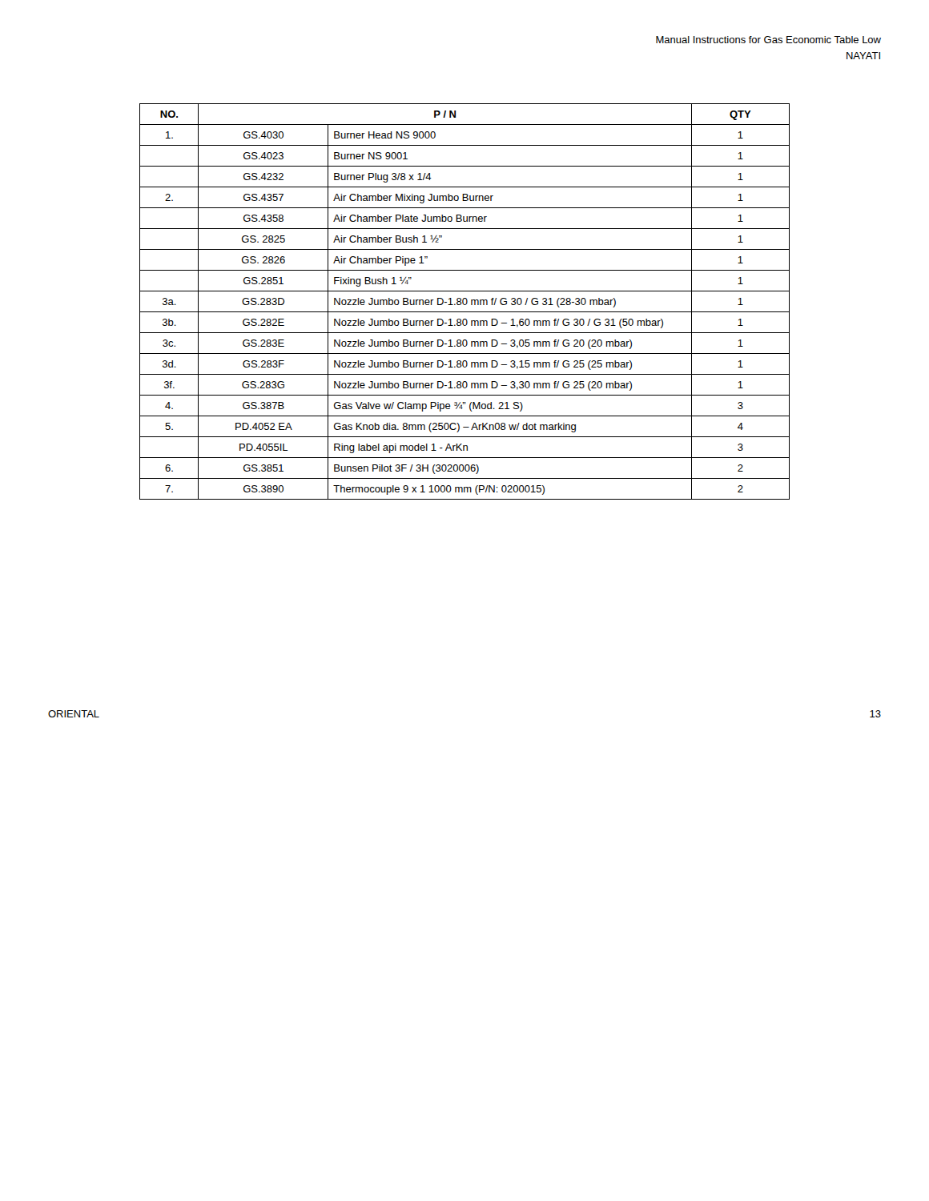Manual Instructions for Gas Economic Table Low
NAYATI
| NO. | P / N | QTY |
| --- | --- | --- |
| 1. | GS.4030 | Burner Head NS 9000 | 1 |
| | GS.4023 | Burner NS 9001 | 1 |
| | GS.4232 | Burner Plug 3/8 x 1/4 | 1 |
| 2. | GS.4357 | Air Chamber Mixing Jumbo Burner | 1 |
| | GS.4358 | Air Chamber Plate Jumbo Burner | 1 |
| | GS. 2825 | Air Chamber Bush 1 ½” | 1 |
| | GS. 2826 | Air Chamber Pipe 1” | 1 |
| | GS.2851 | Fixing Bush 1 ¼” | 1 |
| 3a. | GS.283D | Nozzle Jumbo Burner D-1.80 mm f/ G 30 / G 31 (28-30 mbar) | 1 |
| 3b. | GS.282E | Nozzle Jumbo Burner D-1.80 mm D – 1,60 mm f/ G 30 / G 31 (50 mbar) | 1 |
| 3c. | GS.283E | Nozzle Jumbo Burner D-1.80 mm D – 3,05 mm f/ G 20 (20 mbar) | 1 |
| 3d. | GS.283F | Nozzle Jumbo Burner D-1.80 mm D – 3,15 mm f/ G 25 (25 mbar) | 1 |
| 3f. | GS.283G | Nozzle Jumbo Burner D-1.80 mm D – 3,30 mm f/ G 25 (20 mbar) | 1 |
| 4. | GS.387B | Gas Valve w/ Clamp Pipe ¾” (Mod. 21 S) | 3 |
| 5. | PD.4052 EA | Gas Knob dia. 8mm (250C) – ArKn08 w/ dot marking | 4 |
| | PD.4055IL | Ring label api model 1 - ArKn | 3 |
| 6. | GS.3851 | Bunsen Pilot 3F / 3H (3020006) | 2 |
| 7. | GS.3890 | Thermocouple 9 x 1 1000 mm (P/N: 0200015) | 2 |
ORIENTAL 13